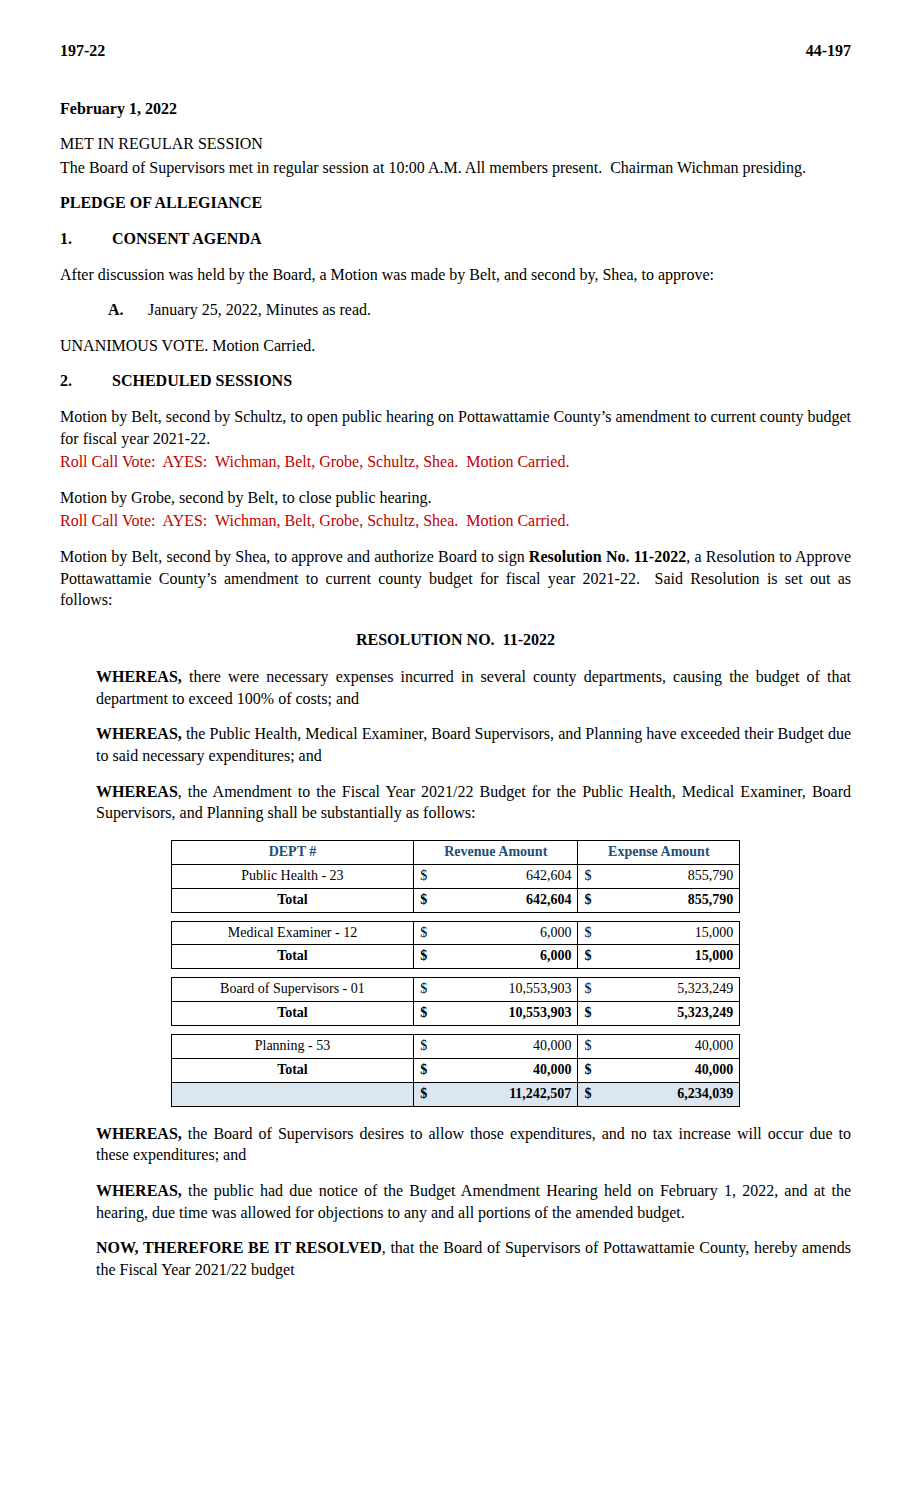197-22 44-197
February 1, 2022
MET IN REGULAR SESSION
The Board of Supervisors met in regular session at 10:00 A.M. All members present. Chairman Wichman presiding.
PLEDGE OF ALLEGIANCE
1. CONSENT AGENDA
After discussion was held by the Board, a Motion was made by Belt, and second by, Shea, to approve:
A. January 25, 2022, Minutes as read.
UNANIMOUS VOTE. Motion Carried.
2. SCHEDULED SESSIONS
Motion by Belt, second by Schultz, to open public hearing on Pottawattamie County’s amendment to current county budget for fiscal year 2021-22.
Roll Call Vote: AYES: Wichman, Belt, Grobe, Schultz, Shea. Motion Carried.
Motion by Grobe, second by Belt, to close public hearing.
Roll Call Vote: AYES: Wichman, Belt, Grobe, Schultz, Shea. Motion Carried.
Motion by Belt, second by Shea, to approve and authorize Board to sign Resolution No. 11-2022, a Resolution to Approve Pottawattamie County’s amendment to current county budget for fiscal year 2021-22. Said Resolution is set out as follows:
RESOLUTION NO. 11-2022
WHEREAS, there were necessary expenses incurred in several county departments, causing the budget of that department to exceed 100% of costs; and
WHEREAS, the Public Health, Medical Examiner, Board Supervisors, and Planning have exceeded their Budget due to said necessary expenditures; and
WHEREAS, the Amendment to the Fiscal Year 2021/22 Budget for the Public Health, Medical Examiner, Board Supervisors, and Planning shall be substantially as follows:
| DEPT # | Revenue Amount | Expense Amount |
| --- | --- | --- |
| Public Health - 23 | $ | 642,604 | $ | 855,790 |
| Total | $ | 642,604 | $ | 855,790 |
| Medical Examiner - 12 | $ | 6,000 | $ | 15,000 |
| Total | $ | 6,000 | $ | 15,000 |
| Board of Supervisors - 01 | $ | 10,553,903 | $ | 5,323,249 |
| Total | $ | 10,553,903 | $ | 5,323,249 |
| Planning - 53 | $ | 40,000 | $ | 40,000 |
| Total | $ | 40,000 | $ | 40,000 |
| | $ | 11,242,507 | $ | 6,234,039 |
WHEREAS, the Board of Supervisors desires to allow those expenditures, and no tax increase will occur due to these expenditures; and
WHEREAS, the public had due notice of the Budget Amendment Hearing held on February 1, 2022, and at the hearing, due time was allowed for objections to any and all portions of the amended budget.
NOW, THEREFORE BE IT RESOLVED, that the Board of Supervisors of Pottawattamie County, hereby amends the Fiscal Year 2021/22 budget